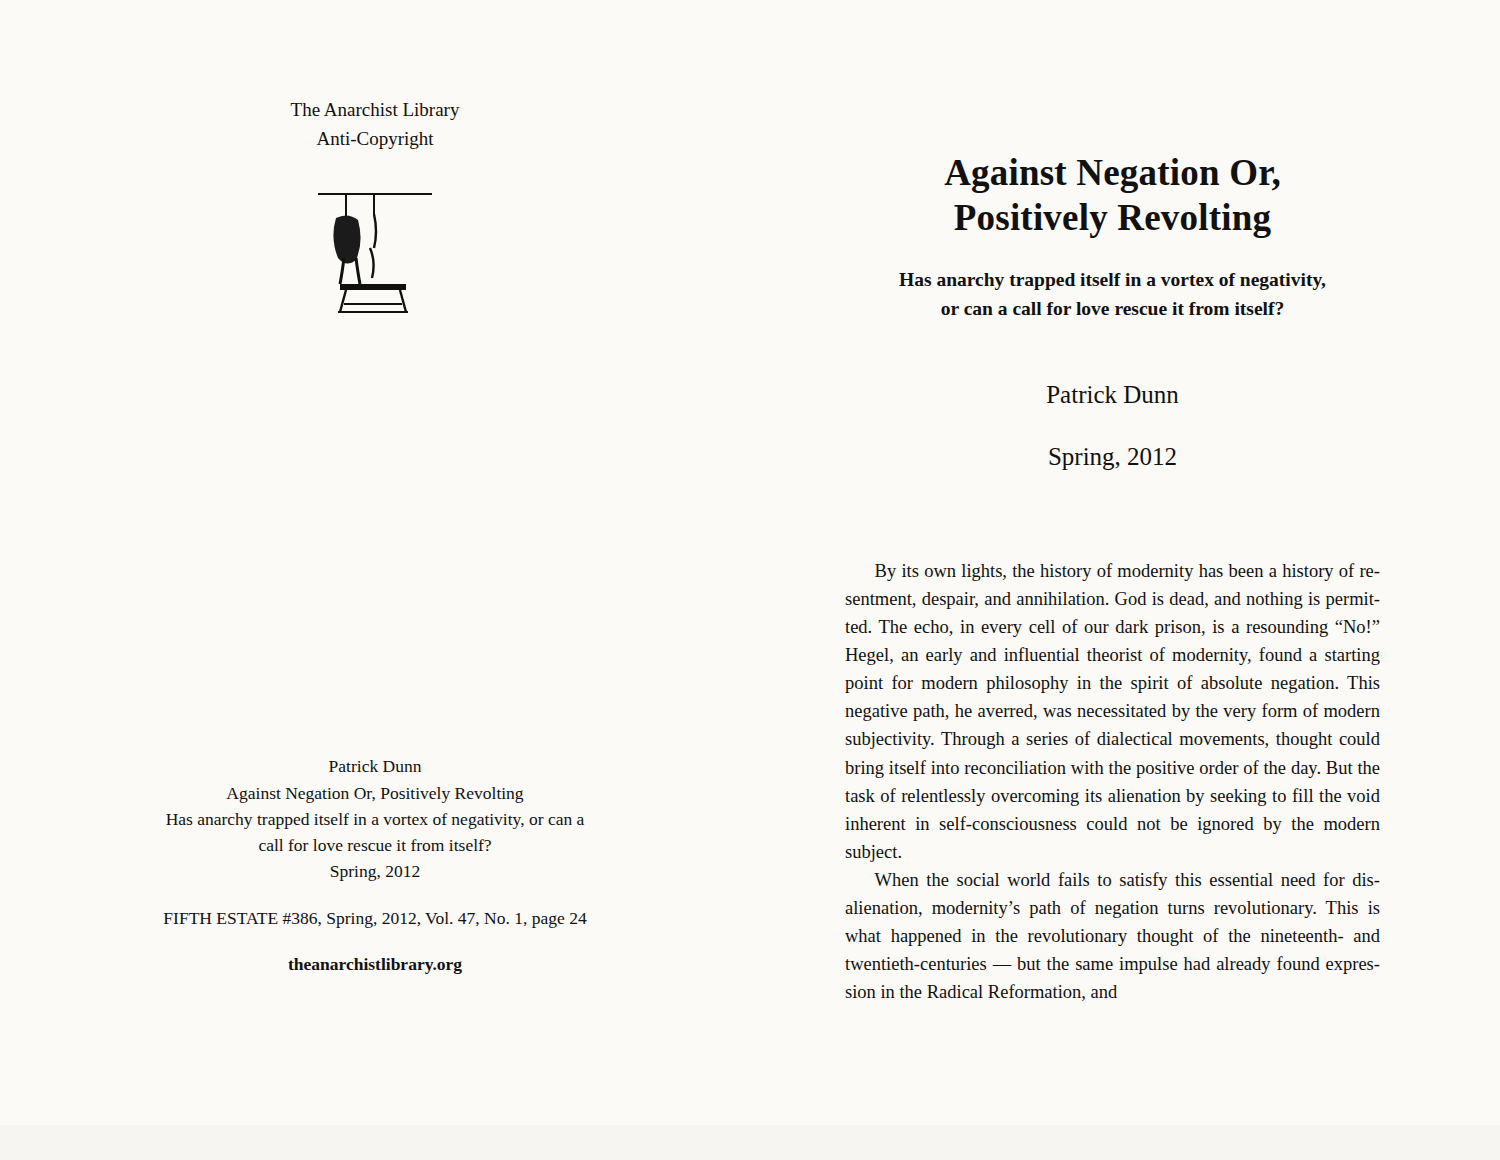The Anarchist Library
Anti-Copyright
Patrick Dunn
Against Negation Or, Positively Revolting
Has anarchy trapped itself in a vortex of negativity, or can a
call for love rescue it from itself?
Spring, 2012
FIFTH ESTATE #386, Spring, 2012, Vol. 47, No. 1, page 24
theanarchistlibrary.org
Against Negation Or,
Positively Revolting
Has anarchy trapped itself in a vortex of negativity,
or can a call for love rescue it from itself?
Patrick Dunn
Spring, 2012
By its own lights, the history of modernity has been a history of resentment, despair, and annihilation. God is dead, and nothing is permitted. The echo, in every cell of our dark prison, is a resounding “No!” Hegel, an early and influential theorist of modernity, found a starting point for modern philosophy in the spirit of absolute negation. This negative path, he averred, was necessitated by the very form of modern subjectivity. Through a series of dialectical movements, thought could bring itself into reconciliation with the positive order of the day. But the task of relentlessly overcoming its alienation by seeking to fill the void inherent in self-consciousness could not be ignored by the modern subject.
When the social world fails to satisfy this essential need for disalienation, modernity’s path of negation turns revolutionary. This is what happened in the revolutionary thought of the nineteenth- and twentieth-centuries — but the same impulse had already found expression in the Radical Reformation, and